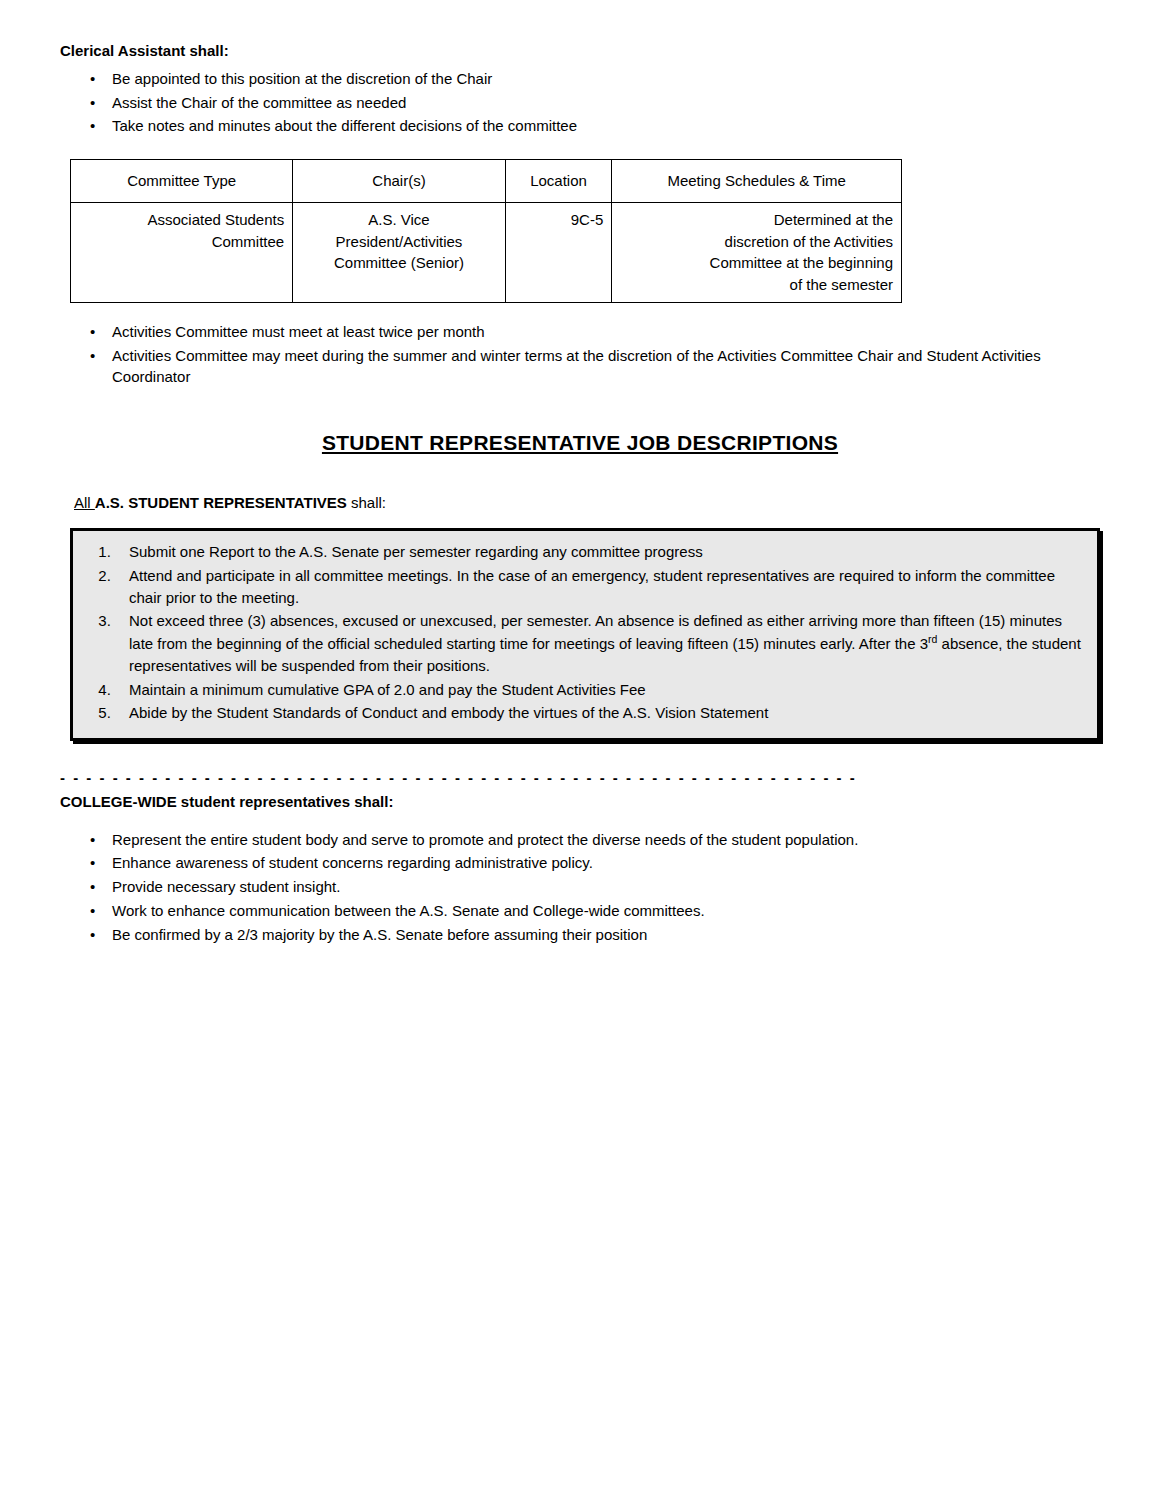Clerical Assistant shall:
Be appointed to this position at the discretion of the Chair
Assist the Chair of the committee as needed
Take notes and minutes about the different decisions of the committee
| Committee Type | Chair(s) | Location | Meeting Schedules & Time |
| Associated Students Committee | A.S. Vice President/Activities Committee (Senior) | 9C-5 | Determined at the discretion of the Activities Committee at the beginning of the semester |
Activities Committee must meet at least twice per month
Activities Committee may meet during the summer and winter terms at the discretion of the Activities Committee Chair and Student Activities Coordinator
STUDENT REPRESENTATIVE JOB DESCRIPTIONS
All A.S. STUDENT REPRESENTATIVES shall:
Submit one Report to the A.S. Senate per semester regarding any committee progress
Attend and participate in all committee meetings. In the case of an emergency, student representatives are required to inform the committee chair prior to the meeting.
Not exceed three (3) absences, excused or unexcused, per semester. An absence is defined as either arriving more than fifteen (15) minutes late from the beginning of the official scheduled starting time for meetings of leaving fifteen (15) minutes early. After the 3rd absence, the student representatives will be suspended from their positions.
Maintain a minimum cumulative GPA of 2.0 and pay the Student Activities Fee
Abide by the Student Standards of Conduct and embody the virtues of the A.S. Vision Statement
- - - - - - - - - - - - - - - - - - - - - - - - - - - - - - - - - - - - - - - - - - - - - - - - - - - - - - - - - - - - -
COLLEGE-WIDE student representatives shall:
Represent the entire student body and serve to promote and protect the diverse needs of the student population.
Enhance awareness of student concerns regarding administrative policy.
Provide necessary student insight.
Work to enhance communication between the A.S. Senate and College-wide committees.
Be confirmed by a 2/3 majority by the A.S. Senate before assuming their position